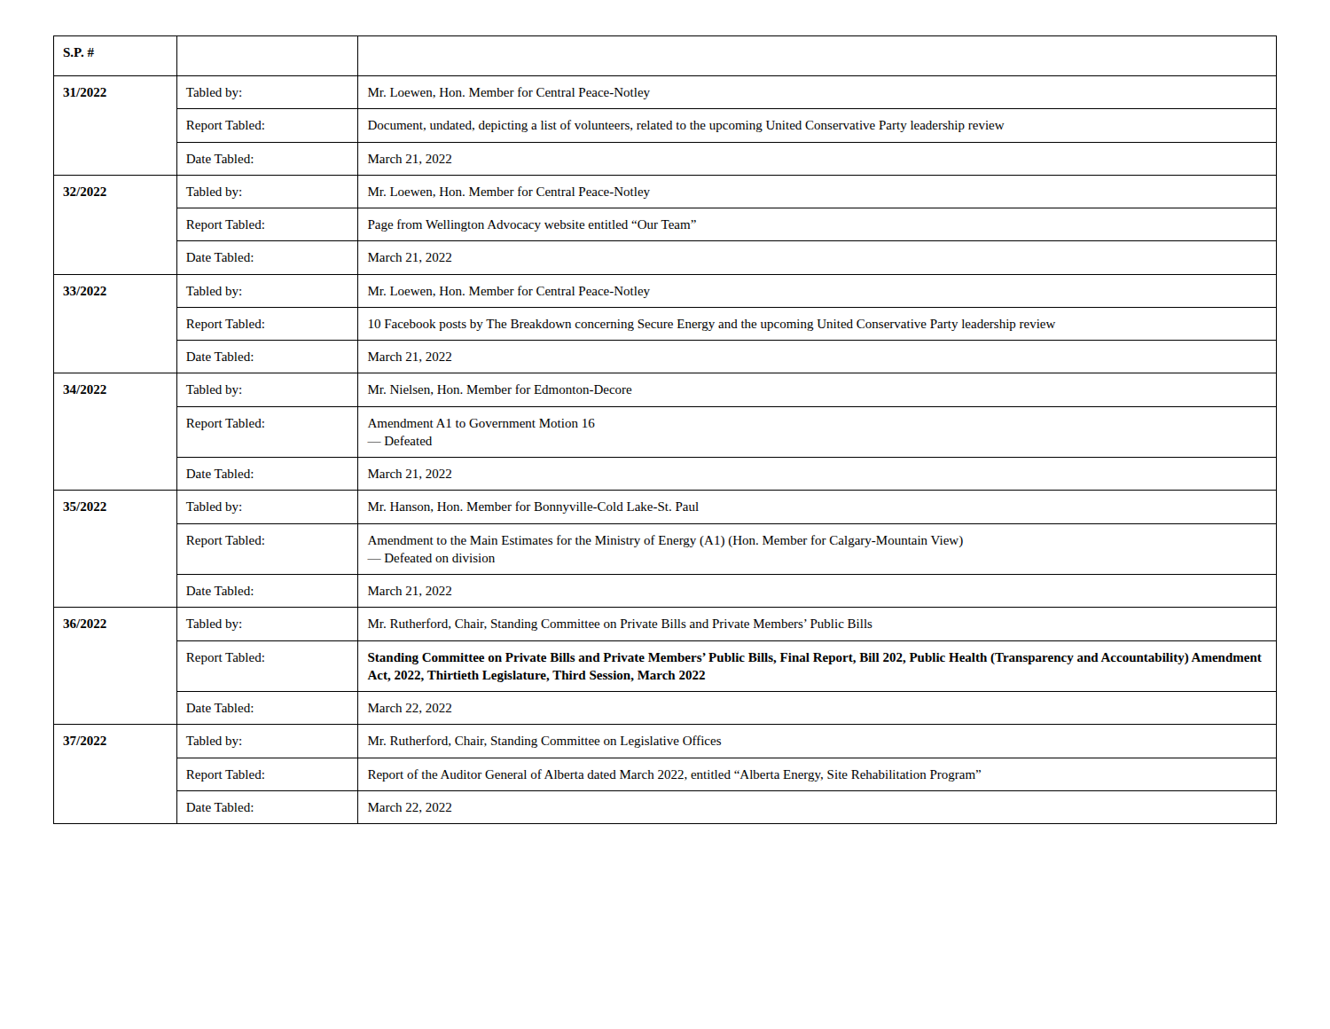| S.P. # | | |
| 31/2022 | Tabled by: | Mr. Loewen, Hon. Member for Central Peace-Notley |
| Report Tabled: | Document, undated, depicting a list of volunteers, related to the upcoming United Conservative Party leadership review |
| Date Tabled: | March 21, 2022 |
| 32/2022 | Tabled by: | Mr. Loewen, Hon. Member for Central Peace-Notley |
| Report Tabled: | Page from Wellington Advocacy website entitled “Our Team” |
| Date Tabled: | March 21, 2022 |
| 33/2022 | Tabled by: | Mr. Loewen, Hon. Member for Central Peace-Notley |
| Report Tabled: | 10 Facebook posts by The Breakdown concerning Secure Energy and the upcoming United Conservative Party leadership review |
| Date Tabled: | March 21, 2022 |
| 34/2022 | Tabled by: | Mr. Nielsen, Hon. Member for Edmonton-Decore |
| Report Tabled: | Amendment A1 to Government Motion 16 — Defeated |
| Date Tabled: | March 21, 2022 |
| 35/2022 | Tabled by: | Mr. Hanson, Hon. Member for Bonnyville-Cold Lake-St. Paul |
| Report Tabled: | Amendment to the Main Estimates for the Ministry of Energy (A1) (Hon. Member for Calgary-Mountain View) — Defeated on division |
| Date Tabled: | March 21, 2022 |
| 36/2022 | Tabled by: | Mr. Rutherford, Chair, Standing Committee on Private Bills and Private Members’ Public Bills |
| Report Tabled: | Standing Committee on Private Bills and Private Members’ Public Bills, Final Report, Bill 202, Public Health (Transparency and Accountability) Amendment Act, 2022, Thirtieth Legislature, Third Session, March 2022 |
| Date Tabled: | March 22, 2022 |
| 37/2022 | Tabled by: | Mr. Rutherford, Chair, Standing Committee on Legislative Offices |
| Report Tabled: | Report of the Auditor General of Alberta dated March 2022, entitled “Alberta Energy, Site Rehabilitation Program” |
| Date Tabled: | March 22, 2022 |